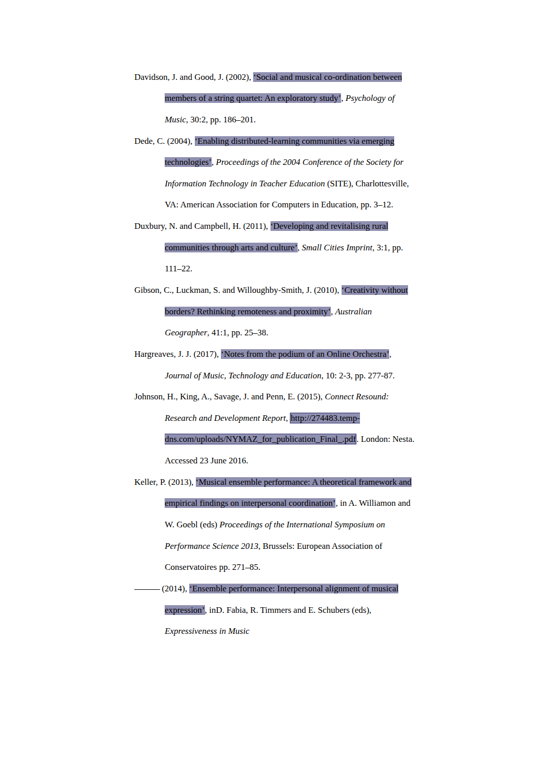Davidson, J. and Good, J. (2002), ‘Social and musical co-ordination between members of a string quartet: An exploratory study’, Psychology of Music, 30:2, pp. 186–201.
Dede, C. (2004), ‘Enabling distributed-learning communities via emerging technologies’, Proceedings of the 2004 Conference of the Society for Information Technology in Teacher Education (SITE), Charlottesville, VA: American Association for Computers in Education, pp. 3–12.
Duxbury, N. and Campbell, H. (2011), ‘Developing and revitalising rural communities through arts and culture’, Small Cities Imprint, 3:1, pp. 111–22.
Gibson, C., Luckman, S. and Willoughby-Smith, J. (2010), ‘Creativity without borders? Rethinking remoteness and proximity’, Australian Geographer, 41:1, pp. 25–38.
Hargreaves, J. J. (2017), ‘Notes from the podium of an Online Orchestra’, Journal of Music, Technology and Education, 10: 2-3, pp. 277-87.
Johnson, H., King, A., Savage, J. and Penn, E. (2015), Connect Resound: Research and Development Report, http://274483.temp-dns.com/uploads/NYMAZ_for_publication_Final_.pdf. London: Nesta. Accessed 23 June 2016.
Keller, P. (2013), ‘Musical ensemble performance: A theoretical framework and empirical findings on interpersonal coordination’, in A. Williamon and W. Goebl (eds) Proceedings of the International Symposium on Performance Science 2013, Brussels: European Association of Conservatoires pp. 271–85.
——— (2014), ‘Ensemble performance: Interpersonal alignment of musical expression’, inD. Fabia, R. Timmers and E. Schubers (eds), Expressiveness in Music